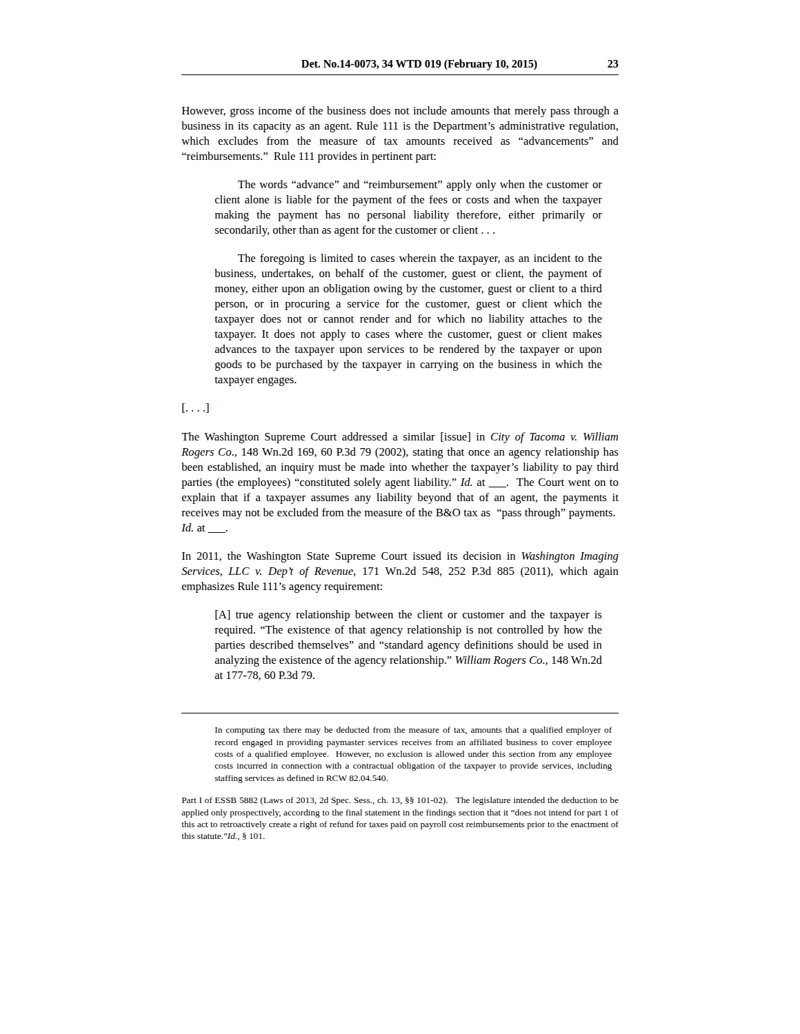Det. No.14-0073, 34 WTD 019 (February 10, 2015) 23
However, gross income of the business does not include amounts that merely pass through a business in its capacity as an agent. Rule 111 is the Department’s administrative regulation, which excludes from the measure of tax amounts received as “advancements” and “reimbursements.” Rule 111 provides in pertinent part:
The words “advance” and “reimbursement” apply only when the customer or client alone is liable for the payment of the fees or costs and when the taxpayer making the payment has no personal liability therefore, either primarily or secondarily, other than as agent for the customer or client . . .
The foregoing is limited to cases wherein the taxpayer, as an incident to the business, undertakes, on behalf of the customer, guest or client, the payment of money, either upon an obligation owing by the customer, guest or client to a third person, or in procuring a service for the customer, guest or client which the taxpayer does not or cannot render and for which no liability attaches to the taxpayer. It does not apply to cases where the customer, guest or client makes advances to the taxpayer upon services to be rendered by the taxpayer or upon goods to be purchased by the taxpayer in carrying on the business in which the taxpayer engages.
[. . . .]
The Washington Supreme Court addressed a similar [issue] in City of Tacoma v. William Rogers Co., 148 Wn.2d 169, 60 P.3d 79 (2002), stating that once an agency relationship has been established, an inquiry must be made into whether the taxpayer’s liability to pay third parties (the employees) “constituted solely agent liability.” Id. at ___. The Court went on to explain that if a taxpayer assumes any liability beyond that of an agent, the payments it receives may not be excluded from the measure of the B&O tax as “pass through” payments. Id. at ___.
In 2011, the Washington State Supreme Court issued its decision in Washington Imaging Services, LLC v. Dep’t of Revenue, 171 Wn.2d 548, 252 P.3d 885 (2011), which again emphasizes Rule 111’s agency requirement:
[A] true agency relationship between the client or customer and the taxpayer is required. “The existence of that agency relationship is not controlled by how the parties described themselves” and “standard agency definitions should be used in analyzing the existence of the agency relationship.” William Rogers Co., 148 Wn.2d at 177-78, 60 P.3d 79.
In computing tax there may be deducted from the measure of tax, amounts that a qualified employer of record engaged in providing paymaster services receives from an affiliated business to cover employee costs of a qualified employee. However, no exclusion is allowed under this section from any employee costs incurred in connection with a contractual obligation of the taxpayer to provide services, including staffing services as defined in RCW 82.04.540.
Part I of ESSB 5882 (Laws of 2013, 2d Spec. Sess., ch. 13, §§ 101-02). The legislature intended the deduction to be applied only prospectively, according to the final statement in the findings section that it “does not intend for part 1 of this act to retroactively create a right of refund for taxes paid on payroll cost reimbursements prior to the enactment of this statute.”Id., § 101.